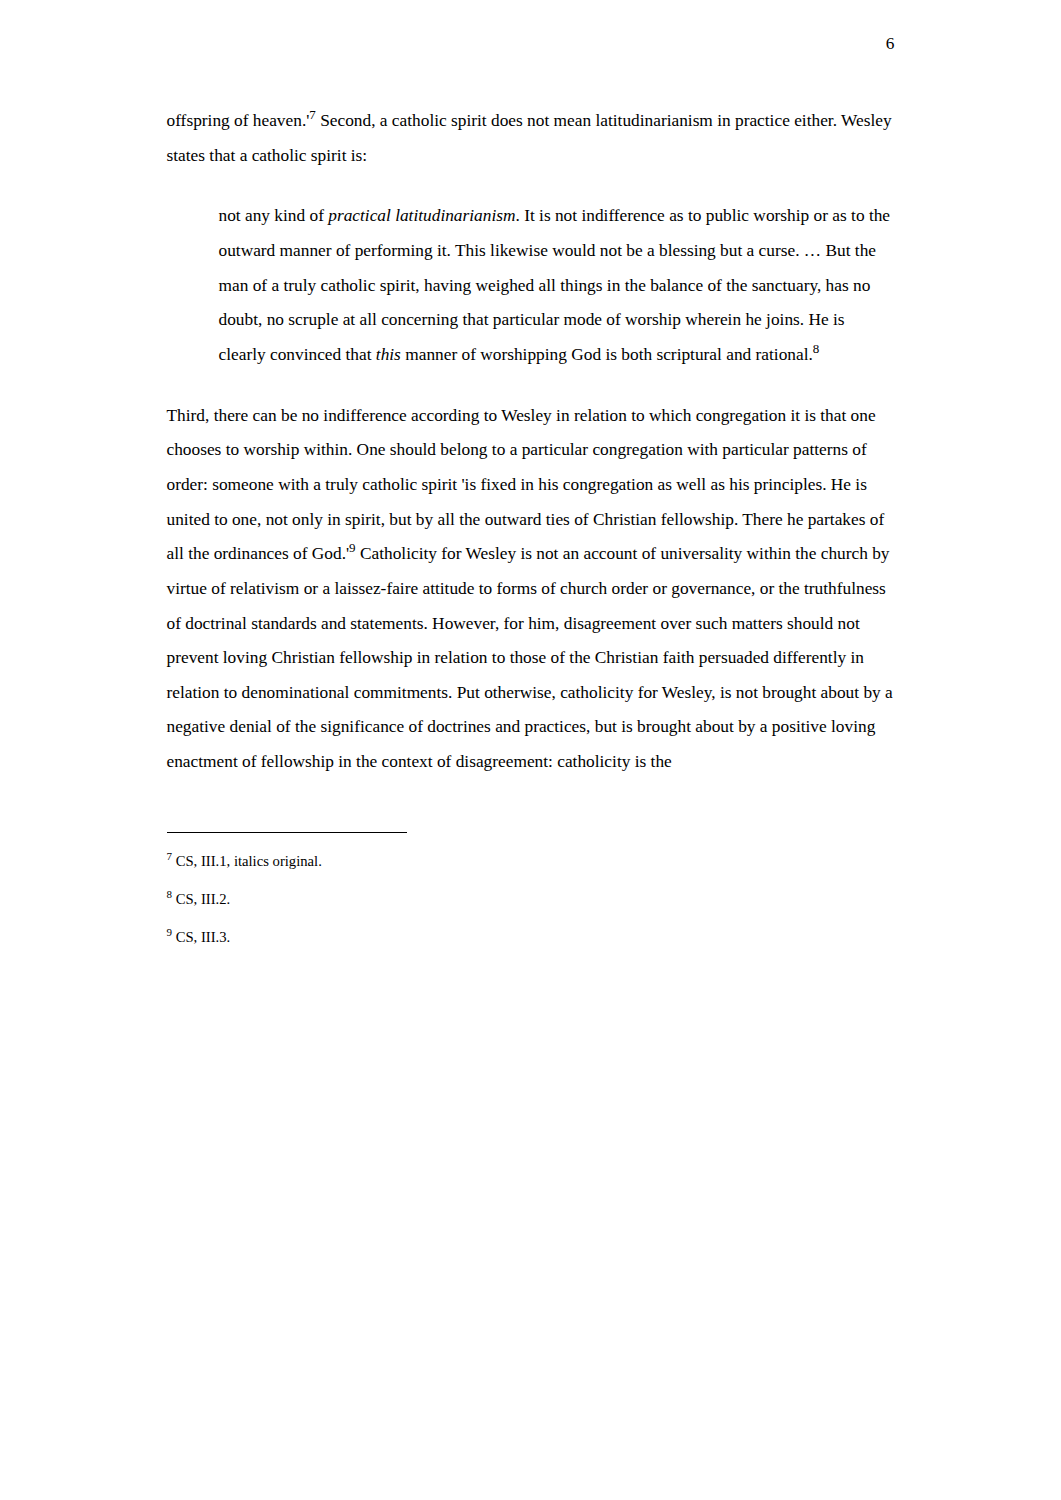6
offspring of heaven.'7 Second, a catholic spirit does not mean latitudinarianism in practice either. Wesley states that a catholic spirit is:
not any kind of practical latitudinarianism. It is not indifference as to public worship or as to the outward manner of performing it. This likewise would not be a blessing but a curse. … But the man of a truly catholic spirit, having weighed all things in the balance of the sanctuary, has no doubt, no scruple at all concerning that particular mode of worship wherein he joins. He is clearly convinced that this manner of worshipping God is both scriptural and rational.8
Third, there can be no indifference according to Wesley in relation to which congregation it is that one chooses to worship within. One should belong to a particular congregation with particular patterns of order: someone with a truly catholic spirit 'is fixed in his congregation as well as his principles. He is united to one, not only in spirit, but by all the outward ties of Christian fellowship. There he partakes of all the ordinances of God.'9 Catholicity for Wesley is not an account of universality within the church by virtue of relativism or a laissez-faire attitude to forms of church order or governance, or the truthfulness of doctrinal standards and statements. However, for him, disagreement over such matters should not prevent loving Christian fellowship in relation to those of the Christian faith persuaded differently in relation to denominational commitments. Put otherwise, catholicity for Wesley, is not brought about by a negative denial of the significance of doctrines and practices, but is brought about by a positive loving enactment of fellowship in the context of disagreement: catholicity is the
7 CS, III.1, italics original.
8 CS, III.2.
9 CS, III.3.